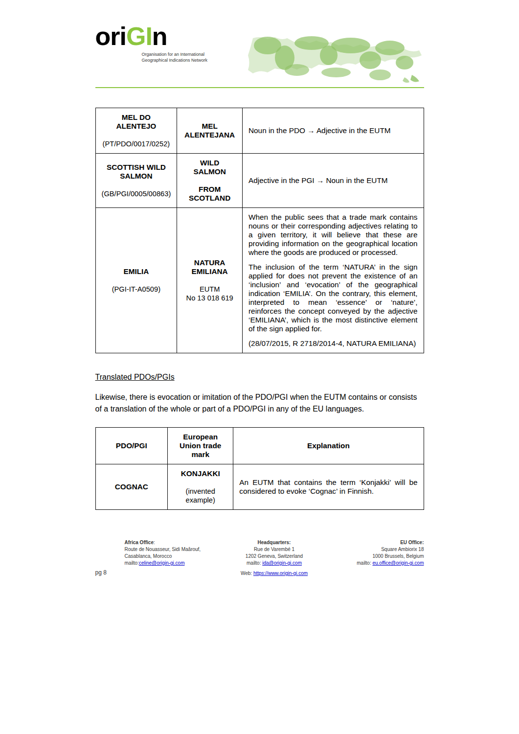ori GI n
Organisation for an International
Geographical Indications Network
| MEL DO ALENTEJO (PT/PDO/0017/0252) | MEL ALENTEJANA | Noun in the PDO → Adjective in the EUTM |
| SCOTTISH WILD SALMON (GB/PGI/0005/00863) | WILD SALMON FROM SCOTLAND | Adjective in the PGI → Noun in the EUTM |
| EMILIA (PGI-IT-A0509) | NATURA EMILIANA EUTM No 13 018 619 | When the public sees that a trade mark contains nouns or their corresponding adjectives relating to a given territory, it will believe that these are providing information on the geographical location where the goods are produced or processed. The inclusion of the term ‘NATURA’ in the sign applied for does not prevent the existence of an ‘inclusion’ and ‘evocation’ of the geographical indication ‘EMILIA’. On the contrary, this element, interpreted to mean ‘essence’ or ‘nature’, reinforces the concept conveyed by the adjective ‘EMILIANA’, which is the most distinctive element of the sign applied for. (28/07/2015, R 2718/2014-4, NATURA EMILIANA) |
Translated PDOs/PGIs
Likewise, there is evocation or imitation of the PDO/PGI when the EUTM contains or consists of a translation of the whole or part of a PDO/PGI in any of the EU languages.
| PDO/PGI | European Union trade mark | Explanation |
| --- | --- | --- |
| COGNAC | KONJAKKI (invented example) | An EUTM that contains the term ‘Konjakki’ will be considered to evoke ‘Cognac’ in Finnish. |
pg 8
Africa Office:
Route de Nouasseur, Sidi Maârouf,
Casablanca, Morocco
mailto:celine@origin-gi.com
Headquarters:
Rue de Varembé 1
1202 Geneva, Switzerland
mailto: ida@origin-gi.com
EU Office:
Square Ambiorix 18
1000 Brussels, Belgium
mailto: eu.office@origin-gi.com
Web: https://www.origin-gi.com